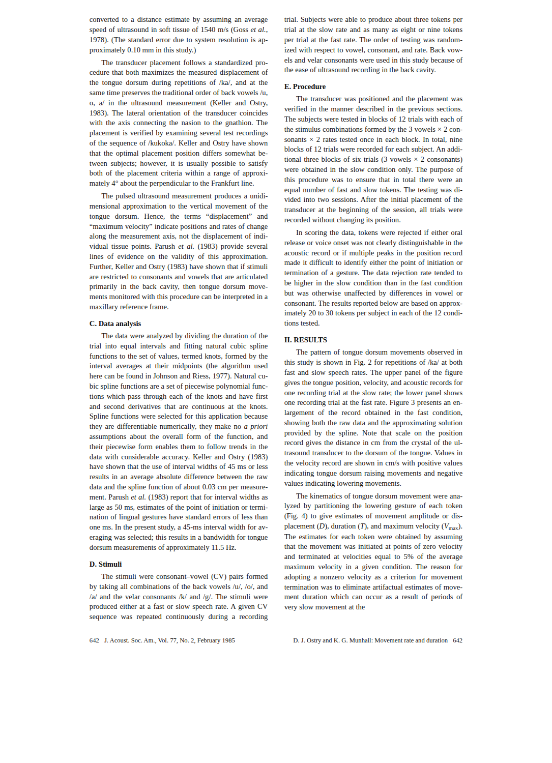converted to a distance estimate by assuming an average speed of ultrasound in soft tissue of 1540 m/s (Goss et al., 1978). (The standard error due to system resolution is approximately 0.10 mm in this study.)
The transducer placement follows a standardized procedure that both maximizes the measured displacement of the tongue dorsum during repetitions of /ka/, and at the same time preserves the traditional order of back vowels /u, o, a/ in the ultrasound measurement (Keller and Ostry, 1983). The lateral orientation of the transducer coincides with the axis connecting the nasion to the gnathion. The placement is verified by examining several test recordings of the sequence of /kukoka/. Keller and Ostry have shown that the optimal placement position differs somewhat between subjects; however, it is usually possible to satisfy both of the placement criteria within a range of approximately 4° about the perpendicular to the Frankfurt line.
The pulsed ultrasound measurement produces a unidimensional approximation to the vertical movement of the tongue dorsum. Hence, the terms “displacement” and “maximum velocity” indicate positions and rates of change along the measurement axis, not the displacement of individual tissue points. Parush et al. (1983) provide several lines of evidence on the validity of this approximation. Further, Keller and Ostry (1983) have shown that if stimuli are restricted to consonants and vowels that are articulated primarily in the back cavity, then tongue dorsum movements monitored with this procedure can be interpreted in a maxillary reference frame.
C. Data analysis
The data were analyzed by dividing the duration of the trial into equal intervals and fitting natural cubic spline functions to the set of values, termed knots, formed by the interval averages at their midpoints (the algorithm used here can be found in Johnson and Riess, 1977). Natural cubic spline functions are a set of piecewise polynomial functions which pass through each of the knots and have first and second derivatives that are continuous at the knots. Spline functions were selected for this application because they are differentiable numerically, they make no a priori assumptions about the overall form of the function, and their piecewise form enables them to follow trends in the data with considerable accuracy. Keller and Ostry (1983) have shown that the use of interval widths of 45 ms or less results in an average absolute difference between the raw data and the spline function of about 0.03 cm per measurement. Parush et al. (1983) report that for interval widths as large as 50 ms, estimates of the point of initiation or termination of lingual gestures have standard errors of less than one ms. In the present study, a 45-ms interval width for averaging was selected; this results in a bandwidth for tongue dorsum measurements of approximately 11.5 Hz.
D. Stimuli
The stimuli were consonant–vowel (CV) pairs formed by taking all combinations of the back vowels /u/, /o/, and /a/ and the velar consonants /k/ and /g/. The stimuli were produced either at a fast or slow speech rate. A given CV sequence was repeated continuously during a recording trial. Subjects were able to produce about three tokens per trial at the slow rate and as many as eight or nine tokens per trial at the fast rate. The order of testing was randomized with respect to vowel, consonant, and rate. Back vowels and velar consonants were used in this study because of the ease of ultrasound recording in the back cavity.
E. Procedure
The transducer was positioned and the placement was verified in the manner described in the previous sections. The subjects were tested in blocks of 12 trials with each of the stimulus combinations formed by the 3 vowels × 2 consonants × 2 rates tested once in each block. In total, nine blocks of 12 trials were recorded for each subject. An additional three blocks of six trials (3 vowels × 2 consonants) were obtained in the slow condition only. The purpose of this procedure was to ensure that in total there were an equal number of fast and slow tokens. The testing was divided into two sessions. After the initial placement of the transducer at the beginning of the session, all trials were recorded without changing its position.
In scoring the data, tokens were rejected if either oral release or voice onset was not clearly distinguishable in the acoustic record or if multiple peaks in the position record made it difficult to identify either the point of initiation or termination of a gesture. The data rejection rate tended to be higher in the slow condition than in the fast condition but was otherwise unaffected by differences in vowel or consonant. The results reported below are based on approximately 20 to 30 tokens per subject in each of the 12 conditions tested.
II. RESULTS
The pattern of tongue dorsum movements observed in this study is shown in Fig. 2 for repetitions of /ka/ at both fast and slow speech rates. The upper panel of the figure gives the tongue position, velocity, and acoustic records for one recording trial at the slow rate; the lower panel shows one recording trial at the fast rate. Figure 3 presents an enlargement of the record obtained in the fast condition, showing both the raw data and the approximating solution provided by the spline. Note that scale on the position record gives the distance in cm from the crystal of the ultrasound transducer to the dorsum of the tongue. Values in the velocity record are shown in cm/s with positive values indicating tongue dorsum raising movements and negative values indicating lowering movements.
The kinematics of tongue dorsum movement were analyzed by partitioning the lowering gesture of each token (Fig. 4) to give estimates of movement amplitude or displacement (D), duration (T), and maximum velocity (Vmax). The estimates for each token were obtained by assuming that the movement was initiated at points of zero velocity and terminated at velocities equal to 5% of the average maximum velocity in a given condition. The reason for adopting a nonzero velocity as a criterion for movement termination was to eliminate artifactual estimates of movement duration which can occur as a result of periods of very slow movement at the
642 J. Acoust. Soc. Am., Vol. 77, No. 2, February 1985
D. J. Ostry and K. G. Munhall: Movement rate and duration642